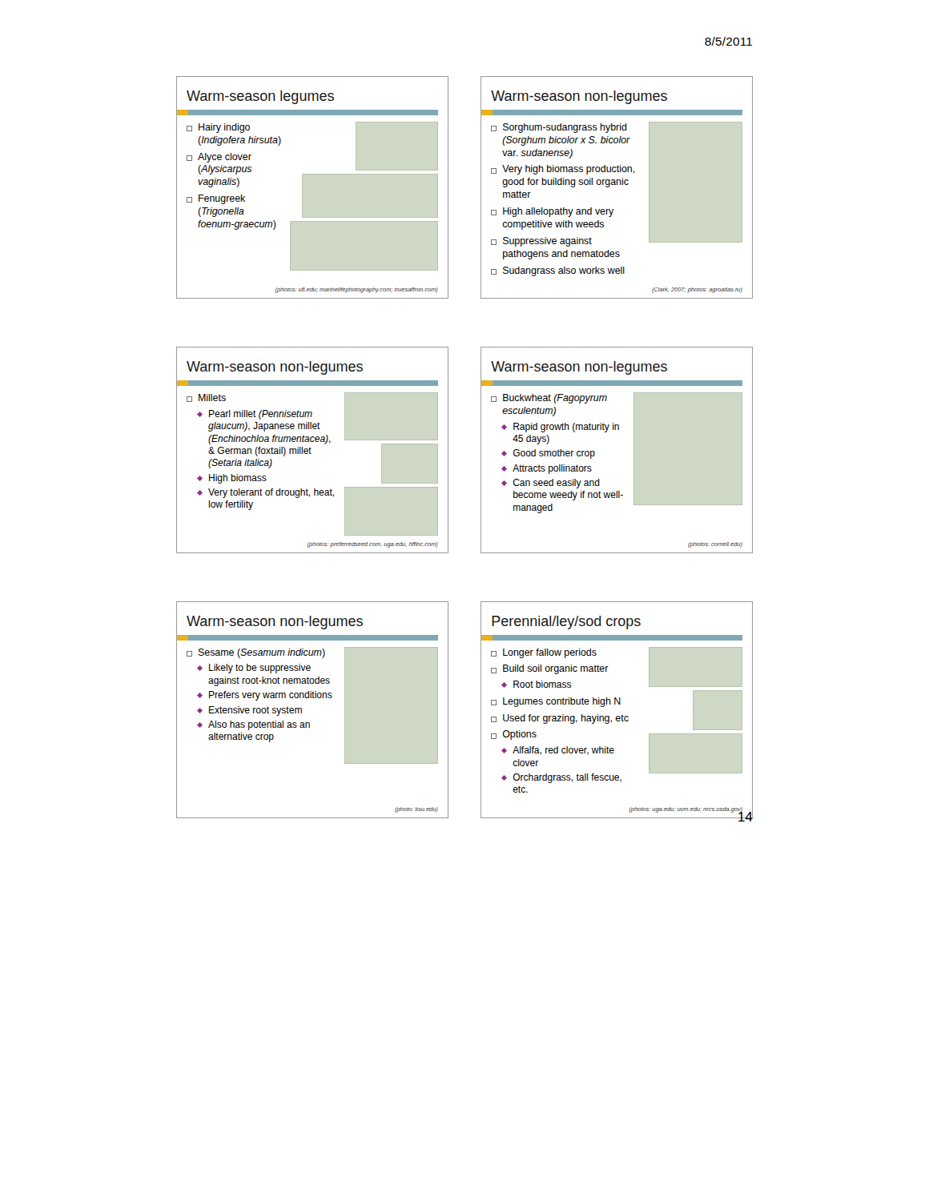8/5/2011
Warm-season legumes
Hairy indigo (Indigofera hirsuta)
Alyce clover (Alysicarpus vaginalis)
Fenugreek (Trigonella foenum-graecum)
(photos: ufl.edu; marinelifephotography.com; truesaffron.com)
Warm-season non-legumes
Sorghum-sudangrass hybrid (Sorghum bicolor x S. bicolor var. sudanense)
Very high biomass production, good for building soil organic matter
High allelopathy and very competitive with weeds
Suppressive against pathogens and nematodes
Sudangrass also works well
(Clark, 2007; photos: agroatlas.ru)
Warm-season non-legumes
Millets
Pearl millet (Pennisetum glaucum), Japanese millet (Enchinochloa frumentacea), & German (foxtail) millet (Setaria italica)
High biomass
Very tolerant of drought, heat, low fertility
(photos: preferredseed.com, uga.edu, hffinc.com)
Warm-season non-legumes
Buckwheat (Fagopyrum esculentum)
Rapid growth (maturity in 45 days)
Good smother crop
Attracts pollinators
Can seed easily and become weedy if not well-managed
(photos: cornell.edu)
Warm-season non-legumes
Sesame (Sesamum indicum)
Likely to be suppressive against root-knot nematodes
Prefers very warm conditions
Extensive root system
Also has potential as an alternative crop
(photo: ksu.edu)
Perennial/ley/sod crops
Longer fallow periods
Build soil organic matter
Root biomass
Legumes contribute high N
Used for grazing, haying, etc
Options
Alfalfa, red clover, white clover
Orchardgrass, tall fescue, etc.
(photos: uga.edu; uvm.edu; nrcs.usda.gov)
14